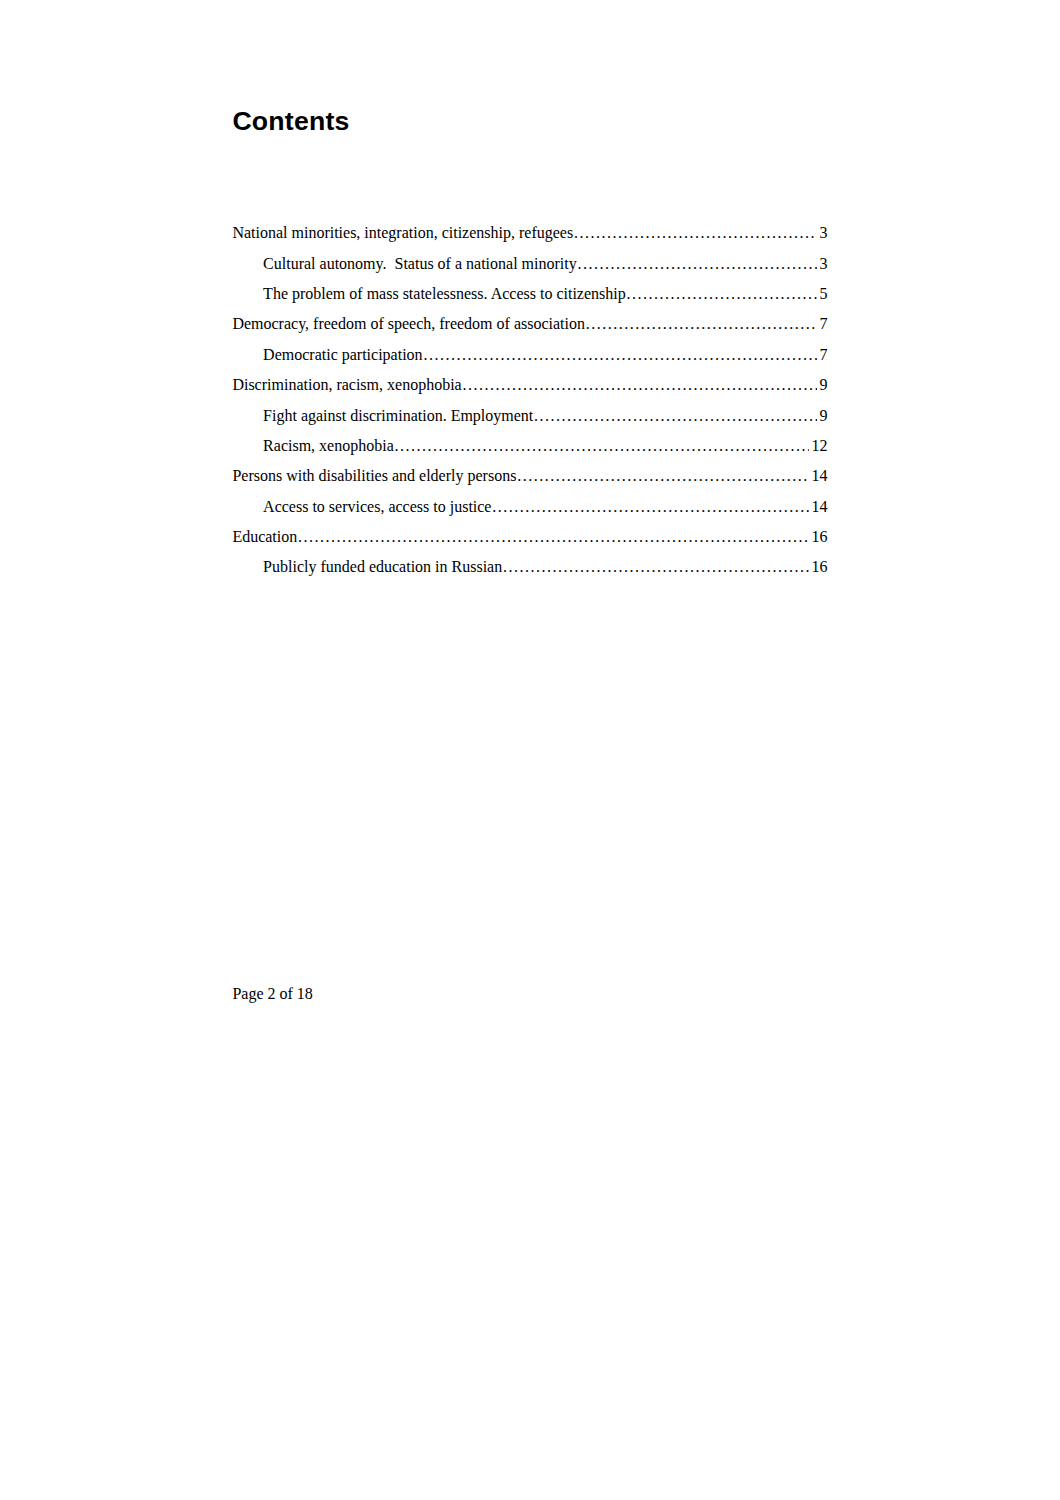Contents
National minorities, integration, citizenship, refugees .................................................................................................................................................................. 3
Cultural autonomy. Status of a national minority .................................................................................................................................................................. 3
The problem of mass statelessness. Access to citizenship .................................................................................................................................................................. 5
Democracy, freedom of speech, freedom of association .................................................................................................................................................................. 7
Democratic participation .................................................................................................................................................................. 7
Discrimination, racism, xenophobia .................................................................................................................................................................. 9
Fight against discrimination. Employment .................................................................................................................................................................. 9
Racism, xenophobia .................................................................................................................................................................. 12
Persons with disabilities and elderly persons .................................................................................................................................................................. 14
Access to services, access to justice .................................................................................................................................................................. 14
Education .................................................................................................................................................................. 16
Publicly funded education in Russian .................................................................................................................................................................. 16
Page 2 of 18